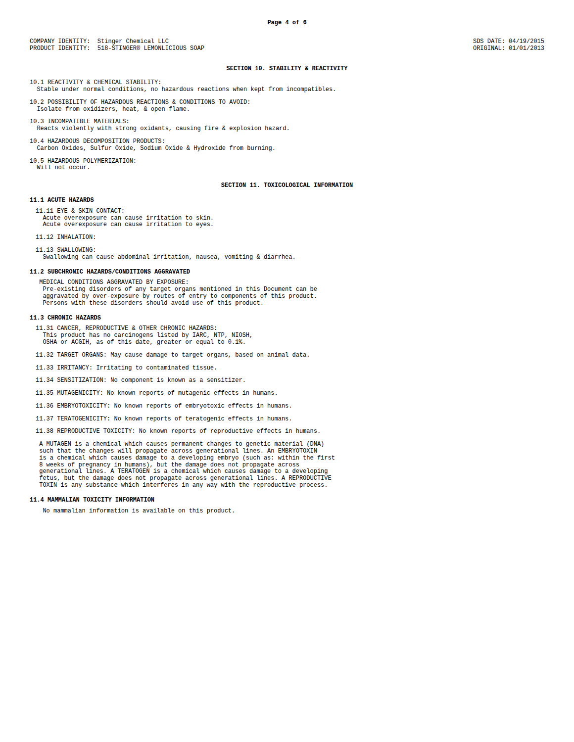Page 4 of 6
COMPANY IDENTITY: Stinger Chemical LLC PRODUCT IDENTITY: 518-STINGER® LEMONLICIOUS SOAP
SDS DATE: 04/19/2015 ORIGINAL: 01/01/2013
SECTION 10. STABILITY & REACTIVITY
10.1 REACTIVITY & CHEMICAL STABILITY: Stable under normal conditions, no hazardous reactions when kept from incompatibles.
10.2 POSSIBILITY OF HAZARDOUS REACTIONS & CONDITIONS TO AVOID: Isolate from oxidizers, heat, & open flame.
10.3 INCOMPATIBLE MATERIALS: Reacts violently with strong oxidants, causing fire & explosion hazard.
10.4 HAZARDOUS DECOMPOSITION PRODUCTS: Carbon Oxides, Sulfur Oxide, Sodium Oxide & Hydroxide from burning.
10.5 HAZARDOUS POLYMERIZATION: Will not occur.
SECTION 11. TOXICOLOGICAL INFORMATION
11.1 ACUTE HAZARDS
11.11 EYE & SKIN CONTACT: Acute overexposure can cause irritation to skin. Acute overexposure can cause irritation to eyes.
11.12 INHALATION:
11.13 SWALLOWING: Swallowing can cause abdominal irritation, nausea, vomiting & diarrhea.
11.2 SUBCHRONIC HAZARDS/CONDITIONS AGGRAVATED
MEDICAL CONDITIONS AGGRAVATED BY EXPOSURE: Pre-existing disorders of any target organs mentioned in this Document can be aggravated by over-exposure by routes of entry to components of this product. Persons with these disorders should avoid use of this product.
11.3 CHRONIC HAZARDS
11.31 CANCER, REPRODUCTIVE & OTHER CHRONIC HAZARDS: This product has no carcinogens listed by IARC, NTP, NIOSH, OSHA or ACGIH, as of this date, greater or equal to 0.1%.
11.32 TARGET ORGANS: May cause damage to target organs, based on animal data.
11.33 IRRITANCY: Irritating to contaminated tissue.
11.34 SENSITIZATION: No component is known as a sensitizer.
11.35 MUTAGENICITY: No known reports of mutagenic effects in humans.
11.36 EMBRYOTOXICITY: No known reports of embryotoxic effects in humans.
11.37 TERATOGENICITY: No known reports of teratogenic effects in humans.
11.38 REPRODUCTIVE TOXICITY: No known reports of reproductive effects in humans.
A MUTAGEN is a chemical which causes permanent changes to genetic material (DNA) such that the changes will propagate across generational lines. An EMBRYOTOXIN is a chemical which causes damage to a developing embryo (such as: within the first 8 weeks of pregnancy in humans), but the damage does not propagate across generational lines. A TERATOGEN is a chemical which causes damage to a developing fetus, but the damage does not propagate across generational lines. A REPRODUCTIVE TOXIN is any substance which interferes in any way with the reproductive process.
11.4 MAMMALIAN TOXICITY INFORMATION
No mammalian information is available on this product.